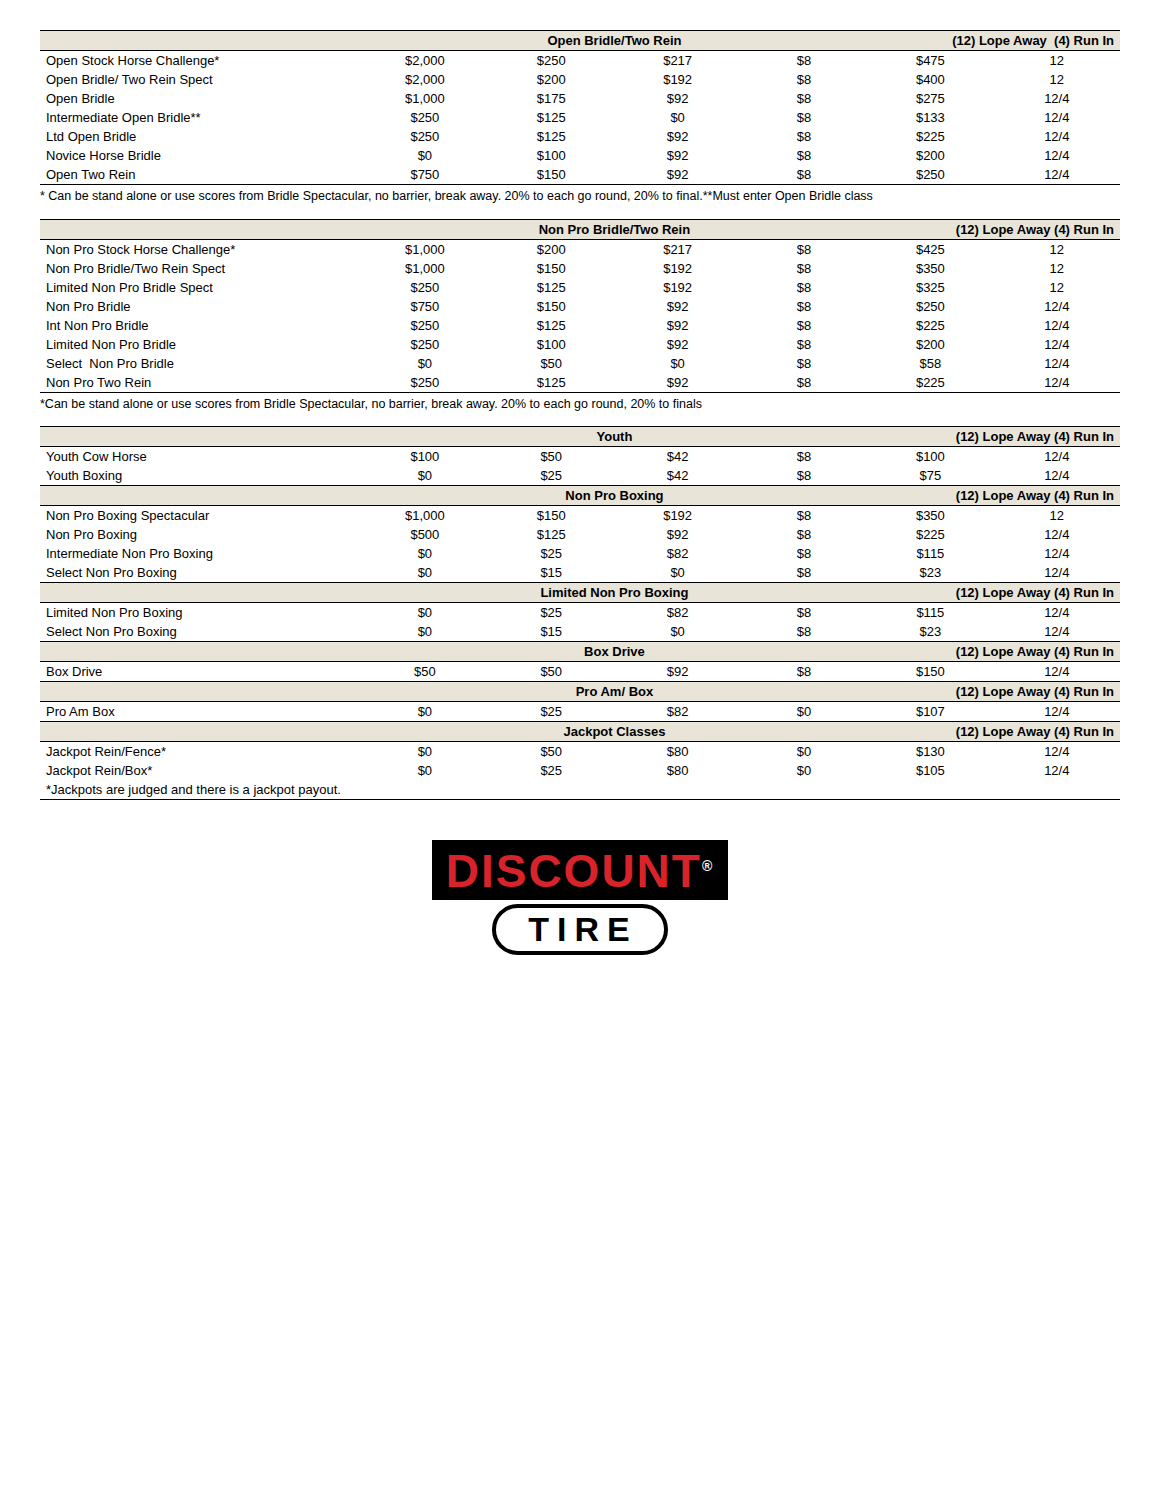| | | Open Bridle/Two Rein | | (12) Lope Away (4) Run In |
| Open Stock Horse Challenge* | $2,000 | $250 | $217 | $8 | $475 | 12 |
| Open Bridle/ Two Rein Spect | $2,000 | $200 | $192 | $8 | $400 | 12 |
| Open Bridle | $1,000 | $175 | $92 | $8 | $275 | 12/4 |
| Intermediate Open Bridle** | $250 | $125 | $0 | $8 | $133 | 12/4 |
| Ltd Open Bridle | $250 | $125 | $92 | $8 | $225 | 12/4 |
| Novice Horse Bridle | $0 | $100 | $92 | $8 | $200 | 12/4 |
| Open Two Rein | $750 | $150 | $92 | $8 | $250 | 12/4 |
* Can be stand alone or use scores from Bridle Spectacular, no barrier, break away. 20% to each go round, 20% to final.**Must enter Open Bridle class
| | | Non Pro Bridle/Two Rein | | (12) Lope Away (4) Run In |
| Non Pro Stock Horse Challenge* | $1,000 | $200 | $217 | $8 | $425 | 12 |
| Non Pro Bridle/Two Rein Spect | $1,000 | $150 | $192 | $8 | $350 | 12 |
| Limited Non Pro Bridle Spect | $250 | $125 | $192 | $8 | $325 | 12 |
| Non Pro Bridle | $750 | $150 | $92 | $8 | $250 | 12/4 |
| Int Non Pro Bridle | $250 | $125 | $92 | $8 | $225 | 12/4 |
| Limited Non Pro Bridle | $250 | $100 | $92 | $8 | $200 | 12/4 |
| Select Non Pro Bridle | $0 | $50 | $0 | $8 | $58 | 12/4 |
| Non Pro Two Rein | $250 | $125 | $92 | $8 | $225 | 12/4 |
*Can be stand alone or use scores from Bridle Spectacular, no barrier, break away. 20% to each go round, 20% to finals
| | | Youth | | (12) Lope Away (4) Run In |
| Youth Cow Horse | $100 | $50 | $42 | $8 | $100 | 12/4 |
| Youth Boxing | $0 | $25 | $42 | $8 | $75 | 12/4 |
| | | Non Pro Boxing | | (12) Lope Away (4) Run In |
| Non Pro Boxing Spectacular | $1,000 | $150 | $192 | $8 | $350 | 12 |
| Non Pro Boxing | $500 | $125 | $92 | $8 | $225 | 12/4 |
| Intermediate Non Pro Boxing | $0 | $25 | $82 | $8 | $115 | 12/4 |
| Select Non Pro Boxing | $0 | $15 | $0 | $8 | $23 | 12/4 |
| | | Limited Non Pro Boxing | | (12) Lope Away (4) Run In |
| Limited Non Pro Boxing | $0 | $25 | $82 | $8 | $115 | 12/4 |
| Select Non Pro Boxing | $0 | $15 | $0 | $8 | $23 | 12/4 |
| | | Box Drive | | (12) Lope Away (4) Run In |
| Box Drive | $50 | $50 | $92 | $8 | $150 | 12/4 |
| | | Pro Am/ Box | | (12) Lope Away (4) Run In |
| Pro Am Box | $0 | $25 | $82 | $0 | $107 | 12/4 |
| | | Jackpot Classes | | (12) Lope Away (4) Run In |
| Jackpot Rein/Fence* | $0 | $50 | $80 | $0 | $130 | 12/4 |
| Jackpot Rein/Box* | $0 | $25 | $80 | $0 | $105 | 12/4 |
| *Jackpots are judged and there is a jackpot payout. |
DISCOUNT®
TIRE